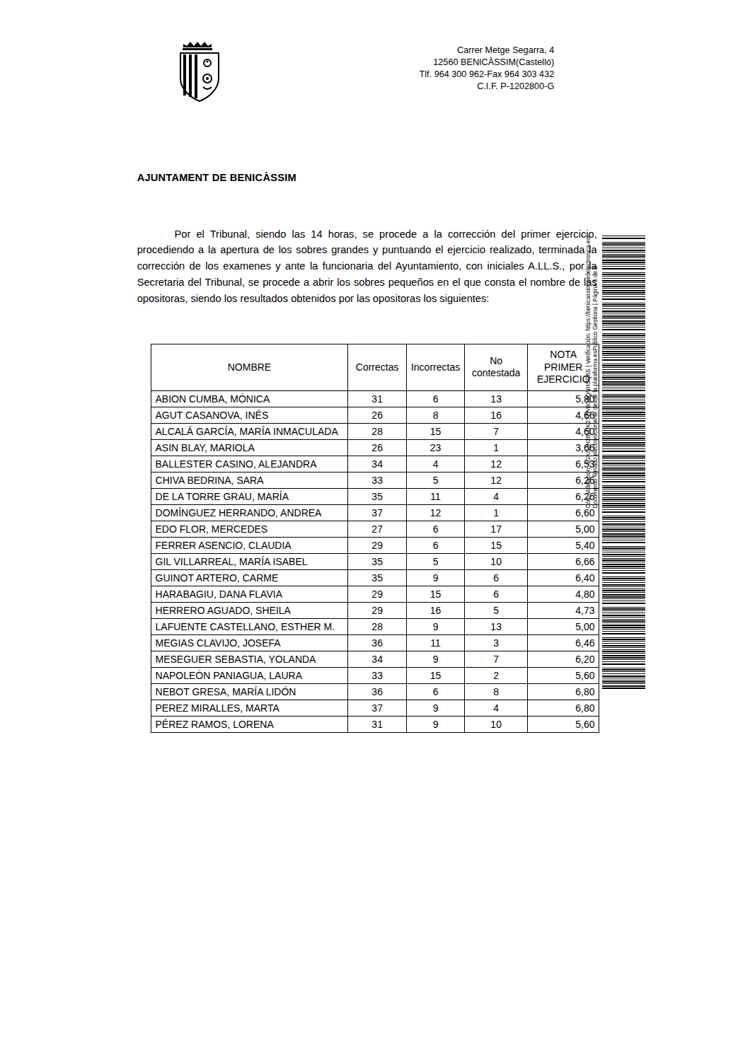Carrer Metge Segarra, 4
12560 BENICÀSSIM(Castelló)
Tlf. 964 300 962-Fax 964 303 432
C.I.F. P-1202800-G
AJUNTAMENT DE BENICÀSSIM
Por el Tribunal, siendo las 14 horas, se procede a la corrección del primer ejercicio, procediendo a la apertura de los sobres grandes y puntuando el ejercicio realizado, terminada la corrección de los examenes y ante la funcionaria del Ayuntamiento, con iniciales A.LL.S., por la Secretaria del Tribunal, se procede a abrir los sobres pequeños en el que consta el nombre de las opositoras, siendo los resultados obtenidos por las opositoras los siguientes:
| NOMBRE | Correctas | Incorrectas | No contestada | NOTA PRIMER EJERCICIO |
| --- | --- | --- | --- | --- |
| ABION CUMBA, MÓNICA | 31 | 6 | 13 | 5,80 |
| AGUT CASANOVA, INÉS | 26 | 8 | 16 | 4,66 |
| ALCALÁ GARCÍA, MARÍA INMACULADA | 28 | 15 | 7 | 4,60 |
| ASIN BLAY, MARIOLA | 26 | 23 | 1 | 3,66 |
| BALLESTER CASINO, ALEJANDRA | 34 | 4 | 12 | 6,53 |
| CHIVA BEDRINA, SARA | 33 | 5 | 12 | 6,26 |
| DE LA TORRE GRAU, MARÍA | 35 | 11 | 4 | 6,26 |
| DOMÍNGUEZ HERRANDO, ANDREA | 37 | 12 | 1 | 6,60 |
| EDO FLOR, MERCEDES | 27 | 6 | 17 | 5,00 |
| FERRER ASENCIO, CLAUDIA | 29 | 6 | 15 | 5,40 |
| GIL VILLARREAL, MARÍA ISABEL | 35 | 5 | 10 | 6,66 |
| GUINOT ARTERO, CARME | 35 | 9 | 6 | 6,40 |
| HARABAGIU, DANA FLAVIA | 29 | 15 | 6 | 4,80 |
| HERRERO AGUADO, SHEILA | 29 | 16 | 5 | 4,73 |
| LAFUENTE CASTELLANO, ESTHER M. | 28 | 9 | 13 | 5,00 |
| MEGIAS CLAVIJO, JOSEFA | 36 | 11 | 3 | 6,46 |
| MESEGUER SEBASTIA, YOLANDA | 34 | 9 | 7 | 6,20 |
| NAPOLEÓN PANIAGUA, LAURA | 33 | 15 | 2 | 5,60 |
| NEBOT GRESA, MARÍA LIDÓN | 36 | 6 | 8 | 6,80 |
| PEREZ MIRALLES, MARTA | 37 | 9 | 4 | 6,80 |
| PÉREZ RAMOS, LORENA | 31 | 9 | 10 | 5,60 |
Cód. Validación: 6GKGJH28LDK277W8G9QNHSQ6S | Verificación: https://benicassim.sedelectronica.es/
Documento firmado electrónicamente desde la plataforma esPublico Gestiona | Página 6 de 8